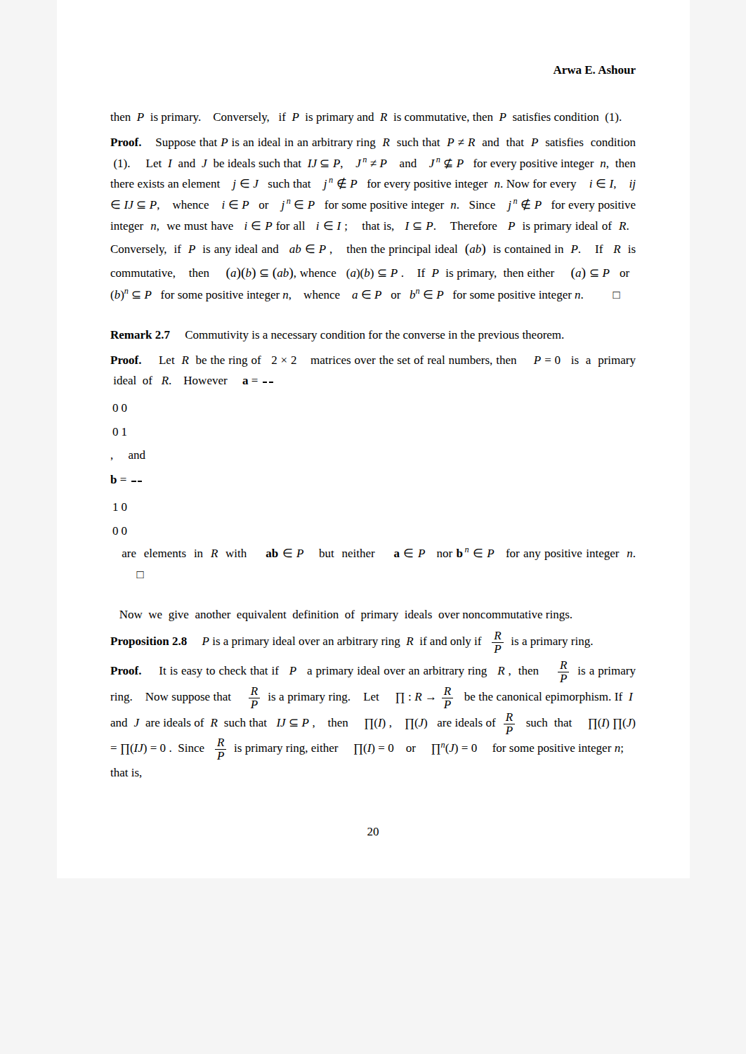Arwa E. Ashour
then P is primary. Conversely, if P is primary and R is commutative, then P satisfies condition (1).
Proof. Suppose that P is an ideal in an arbitrary ring R such that P ≠ R and that P satisfies condition (1). Let I and J be ideals such that IJ ⊆ P, J n ≠ P and J n ⊈ P for every positive integer n, then there exists an element j ∈ J such that j n ∉ P for every positive integer n. Now for every i ∈ I, ij ∈ IJ ⊆ P, whence i ∈ P or j n ∈ P for some positive integer n. Since j n ∉ P for every positive integer n, we must have i ∈ P for all i ∈ I ; that is, I ⊆ P. Therefore P is primary ideal of R. Conversely, if P is any ideal and ab ∈ P , then the principal ideal (ab) is contained in P. If R is commutative, then (a)(b) ⊆ (ab), whence (a)(b) ⊆ P . If P is primary, then either (a) ⊆ P or (b)n ⊆ P for some positive integer n, whence a ∈ P or bn ∈ P for some positive integer n.
Remark 2.7 Commutivity is a necessary condition for the converse in the previous theorem.
Proof. Let R be the ring of 2 × 2 matrices over the set of real numbers, then P = 0 is a primary ideal of R. However a =
| 0 | 0 |
| 0 | 1 |
, and
b =
| 1 | 0 |
| 0 | 0 |
are elements in R with ab ∈ P but neither a ∈ P nor b n ∈ P for any positive integer n.
Now we give another equivalent definition of primary ideals over noncommutative rings.
Proposition 2.8 P is a primary ideal over an arbitrary ring R if and only if RP is a primary ring.
Proof. It is easy to check that if P a primary ideal over an arbitrary ring R , then RP is a primary ring. Now suppose that RP is a primary ring. Let ∏ : R → RP be the canonical epimorphism. If I and J are ideals of R such that IJ ⊆ P , then ∏(I) , ∏(J) are ideals of RP such that ∏(I) ∏(J) = ∏(IJ) = 0 . Since RP is primary ring, either ∏(I) = 0 or ∏n(J) = 0 for some positive integer n; that is,
20